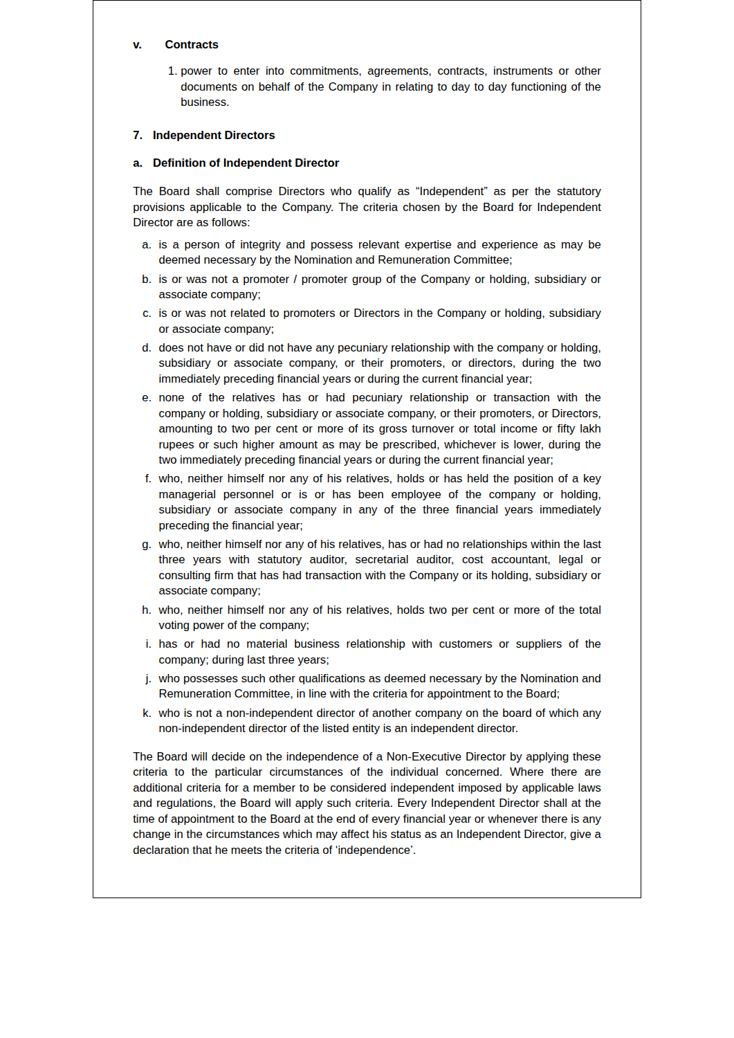v. Contracts
power to enter into commitments, agreements, contracts, instruments or other documents on behalf of the Company in relating to day to day functioning of the business.
7. Independent Directors
a. Definition of Independent Director
The Board shall comprise Directors who qualify as “Independent” as per the statutory provisions applicable to the Company. The criteria chosen by the Board for Independent Director are as follows:
is a person of integrity and possess relevant expertise and experience as may be deemed necessary by the Nomination and Remuneration Committee;
is or was not a promoter / promoter group of the Company or holding, subsidiary or associate company;
is or was not related to promoters or Directors in the Company or holding, subsidiary or associate company;
does not have or did not have any pecuniary relationship with the company or holding, subsidiary or associate company, or their promoters, or directors, during the two immediately preceding financial years or during the current financial year;
none of the relatives has or had pecuniary relationship or transaction with the company or holding, subsidiary or associate company, or their promoters, or Directors, amounting to two per cent or more of its gross turnover or total income or fifty lakh rupees or such higher amount as may be prescribed, whichever is lower, during the two immediately preceding financial years or during the current financial year;
who, neither himself nor any of his relatives, holds or has held the position of a key managerial personnel or is or has been employee of the company or holding, subsidiary or associate company in any of the three financial years immediately preceding the financial year;
who, neither himself nor any of his relatives, has or had no relationships within the last three years with statutory auditor, secretarial auditor, cost accountant, legal or consulting firm that has had transaction with the Company or its holding, subsidiary or associate company;
who, neither himself nor any of his relatives, holds two per cent or more of the total voting power of the company;
has or had no material business relationship with customers or suppliers of the company; during last three years;
who possesses such other qualifications as deemed necessary by the Nomination and Remuneration Committee, in line with the criteria for appointment to the Board;
who is not a non-independent director of another company on the board of which any non-independent director of the listed entity is an independent director.
The Board will decide on the independence of a Non-Executive Director by applying these criteria to the particular circumstances of the individual concerned. Where there are additional criteria for a member to be considered independent imposed by applicable laws and regulations, the Board will apply such criteria. Every Independent Director shall at the time of appointment to the Board at the end of every financial year or whenever there is any change in the circumstances which may affect his status as an Independent Director, give a declaration that he meets the criteria of ‘independence’.